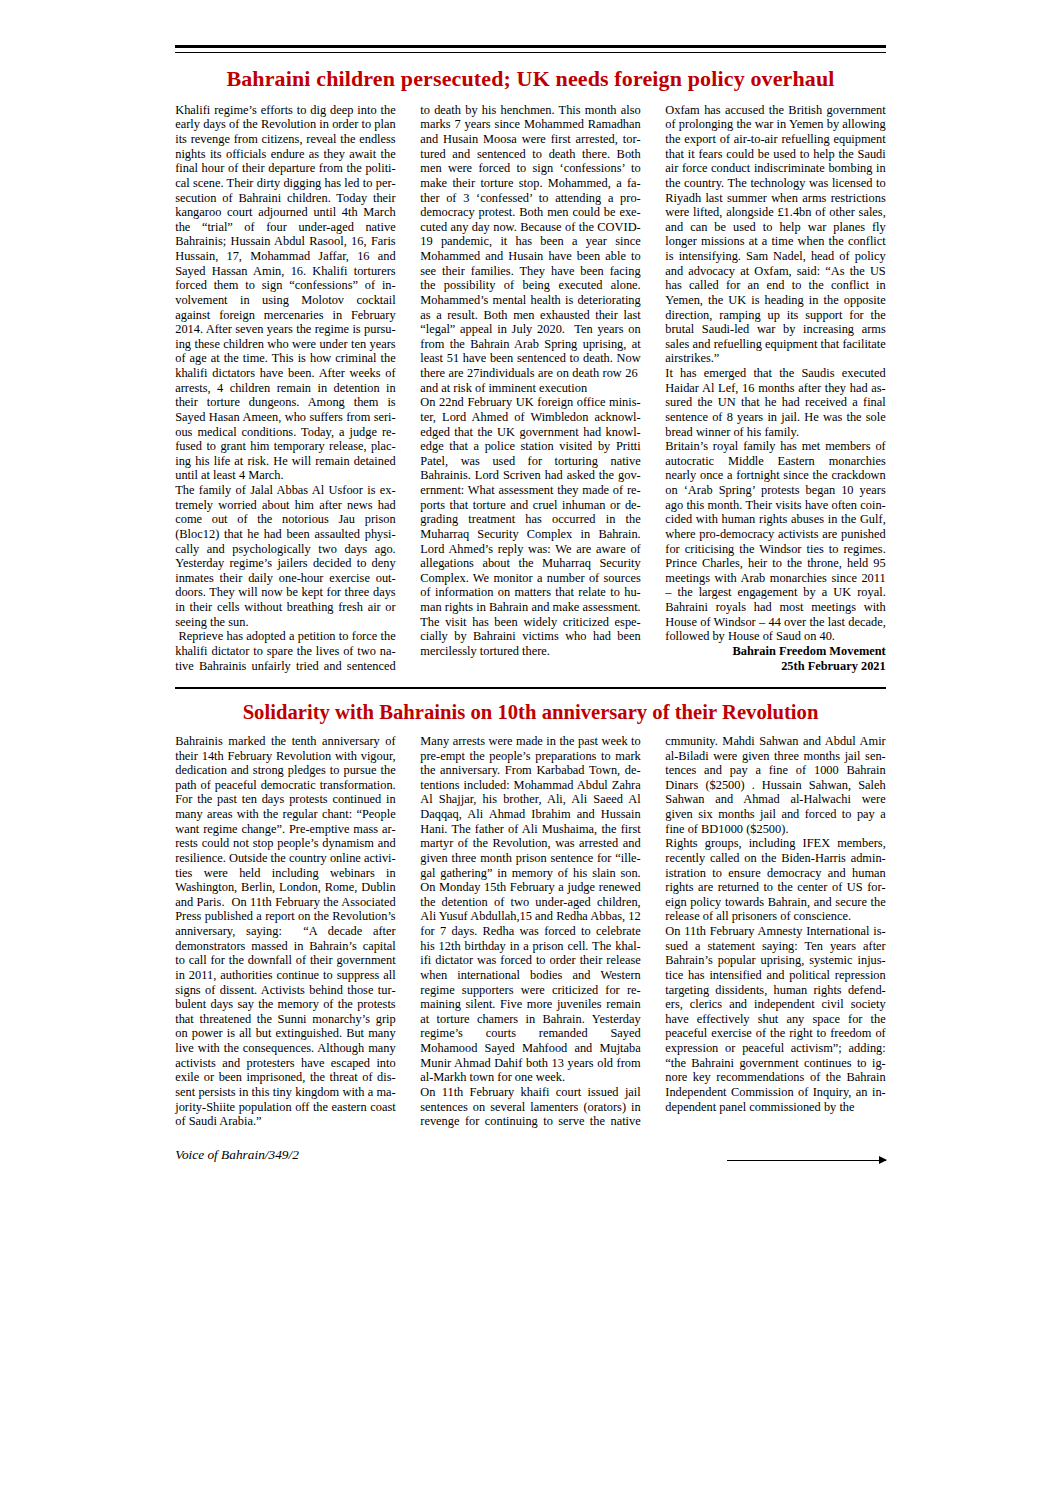Bahraini children persecuted; UK needs foreign policy overhaul
Khalifi regime’s efforts to dig deep into the early days of the Revolution in order to plan its revenge from citizens, reveal the endless nights its officials endure as they await the final hour of their departure from the political scene. Their dirty digging has led to persecution of Bahraini children. Today their kangaroo court adjourned until 4th March the “trial” of four under-aged native Bahrainis; Hussain Abdul Rasool, 16, Faris Hussain, 17, Mohammad Jaffar, 16 and Sayed Hassan Amin, 16. Khalifi torturers forced them to sign “confessions” of involvement in using Molotov cocktail against foreign mercenaries in February 2014. After seven years the regime is pursuing these children who were under ten years of age at the time. This is how criminal the khalifi dictators have been. After weeks of arrests, 4 children remain in detention in their torture dungeons. Among them is Sayed Hasan Ameen, who suffers from serious medical conditions. Today, a judge refused to grant him temporary release, placing his life at risk. He will remain detained until at least 4 March.
The family of Jalal Abbas Al Usfoor is extremely worried about him after news had come out of the notorious Jau prison (Bloc12) that he had been assaulted physically and psychologically two days ago. Yesterday regime’s jailers decided to deny inmates their daily one-hour exercise outdoors. They will now be kept for three days in their cells without breathing fresh air or seeing the sun.
Reprieve has adopted a petition to force the khalifi dictator to spare the lives of two native Bahrainis unfairly tried and sentenced to death by his henchmen. This month also marks 7 years since Mohammed Ramadhan and Husain Moosa were first arrested, tortured and sentenced to death there. Both men were forced to sign ‘confessions’ to make their torture stop. Mohammed, a father of 3 ‘confessed’ to attending a pro-democracy protest. Both men could be executed any day now. Because of the COVID-19 pandemic, it has been a year since Mohammed and Husain have been able to see their families. They have been facing the possibility of being executed alone. Mohammed’s mental health is deteriorating as a result. Both men exhausted their last “legal” appeal in July 2020. Ten years on from the Bahrain Arab Spring uprising, at least 51 have been sentenced to death. Now there are 27individuals are on death row 26 and at risk of imminent execution
On 22nd February UK foreign office minister, Lord Ahmed of Wimbledon acknowledged that the UK government had knowledge that a police station visited by Pritti Patel, was used for torturing native Bahrainis. Lord Scriven had asked the government: What assessment they made of reports that torture and cruel inhuman or degrading treatment has occurred in the Muharraq Security Complex in Bahrain. Lord Ahmed’s reply was: We are aware of allegations about the Muharraq Security Complex. We monitor a number of sources of information on matters that relate to human rights in Bahrain and make assessment. The visit has been widely criticized especially by Bahraini victims who had been mercilessly tortured there.
Oxfam has accused the British government of prolonging the war in Yemen by allowing the export of air-to-air refuelling equipment that it fears could be used to help the Saudi air force conduct indiscriminate bombing in the country. The technology was licensed to Riyadh last summer when arms restrictions were lifted, alongside £1.4bn of other sales, and can be used to help war planes fly longer missions at a time when the conflict is intensifying. Sam Nadel, head of policy and advocacy at Oxfam, said: “As the US has called for an end to the conflict in Yemen, the UK is heading in the opposite direction, ramping up its support for the brutal Saudi-led war by increasing arms sales and refuelling equipment that facilitate airstrikes.”
It has emerged that the Saudis executed Haidar Al Lef, 16 months after they had assured the UN that he had received a final sentence of 8 years in jail. He was the sole bread winner of his family.
Britain’s royal family has met members of autocratic Middle Eastern monarchies nearly once a fortnight since the crackdown on ‘Arab Spring’ protests began 10 years ago this month. Their visits have often coincided with human rights abuses in the Gulf, where pro-democracy activists are punished for criticising the Windsor ties to regimes. Prince Charles, heir to the throne, held 95 meetings with Arab monarchies since 2011 – the largest engagement by a UK royal. Bahraini royals had most meetings with House of Windsor – 44 over the last decade, followed by House of Saud on 40.
Bahrain Freedom Movement
25th February 2021
Solidarity with Bahrainis on 10th anniversary of their Revolution
Bahrainis marked the tenth anniversary of their 14th February Revolution with vigour, dedication and strong pledges to pursue the path of peaceful democratic transformation. For the past ten days protests continued in many areas with the regular chant: “People want regime change”. Pre-emptive mass arrests could not stop people’s dynamism and resilience. Outside the country online activities were held including webinars in Washington, Berlin, London, Rome, Dublin and Paris. On 11th February the Associated Press published a report on the Revolution’s anniversary, saying: “A decade after demonstrators massed in Bahrain’s capital to call for the downfall of their government in 2011, authorities continue to suppress all signs of dissent. Activists behind those turbulent days say the memory of the protests that threatened the Sunni monarchy’s grip on power is all but extinguished. But many live with the consequences. Although many activists and protesters have escaped into exile or been imprisoned, the threat of dissent persists in this tiny kingdom with a majority-Shiite population off the eastern coast of Saudi Arabia.”
Many arrests were made in the past week to pre-empt the people’s preparations to mark the anniversary. From Karbabad Town, detentions included: Mohammad Abdul Zahra Al Shajjar, his brother, Ali, Ali Saeed Al Daqqaq, Ali Ahmad Ibrahim and Hussain Hani. The father of Ali Mushaima, the first martyr of the Revolution, was arrested and given three month prison sentence for “illegal gathering” in memory of his slain son. On Monday 15th February a judge renewed the detention of two under-aged children, Ali Yusuf Abdullah,15 and Redha Abbas, 12 for 7 days. Redha was forced to celebrate his 12th birthday in a prison cell. The khalifi dictator was forced to order their release when international bodies and Western regime supporters were criticized for remaining silent. Five more juveniles remain at torture chamers in Bahrain. Yesterday regime’s courts remanded Sayed Mohamood Sayed Mahfood and Mujtaba Munir Ahmad Dahif both 13 years old from al-Markh town for one week.
On 11th February khaifi court issued jail sentences on several lamenters (orators) in revenge for continuing to serve the native cmmunity. Mahdi Sahwan and Abdul Amir al-Biladi were given three months jail sentences and pay a fine of 1000 Bahrain Dinars ($2500) . Hussain Sahwan, Saleh Sahwan and Ahmad al-Halwachi were given six months jail and forced to pay a fine of BD1000 ($2500).
Rights groups, including IFEX members, recently called on the Biden-Harris administration to ensure democracy and human rights are returned to the center of US foreign policy towards Bahrain, and secure the release of all prisoners of conscience.
On 11th February Amnesty International issued a statement saying: Ten years after Bahrain’s popular uprising, systemic injustice has intensified and political repression targeting dissidents, human rights defenders, clerics and independent civil society have effectively shut any space for the peaceful exercise of the right to freedom of expression or peaceful activism”; adding: “the Bahraini government continues to ignore key recommendations of the Bahrain Independent Commission of Inquiry, an independent panel commissioned by the
Voice of Bahrain/349/2